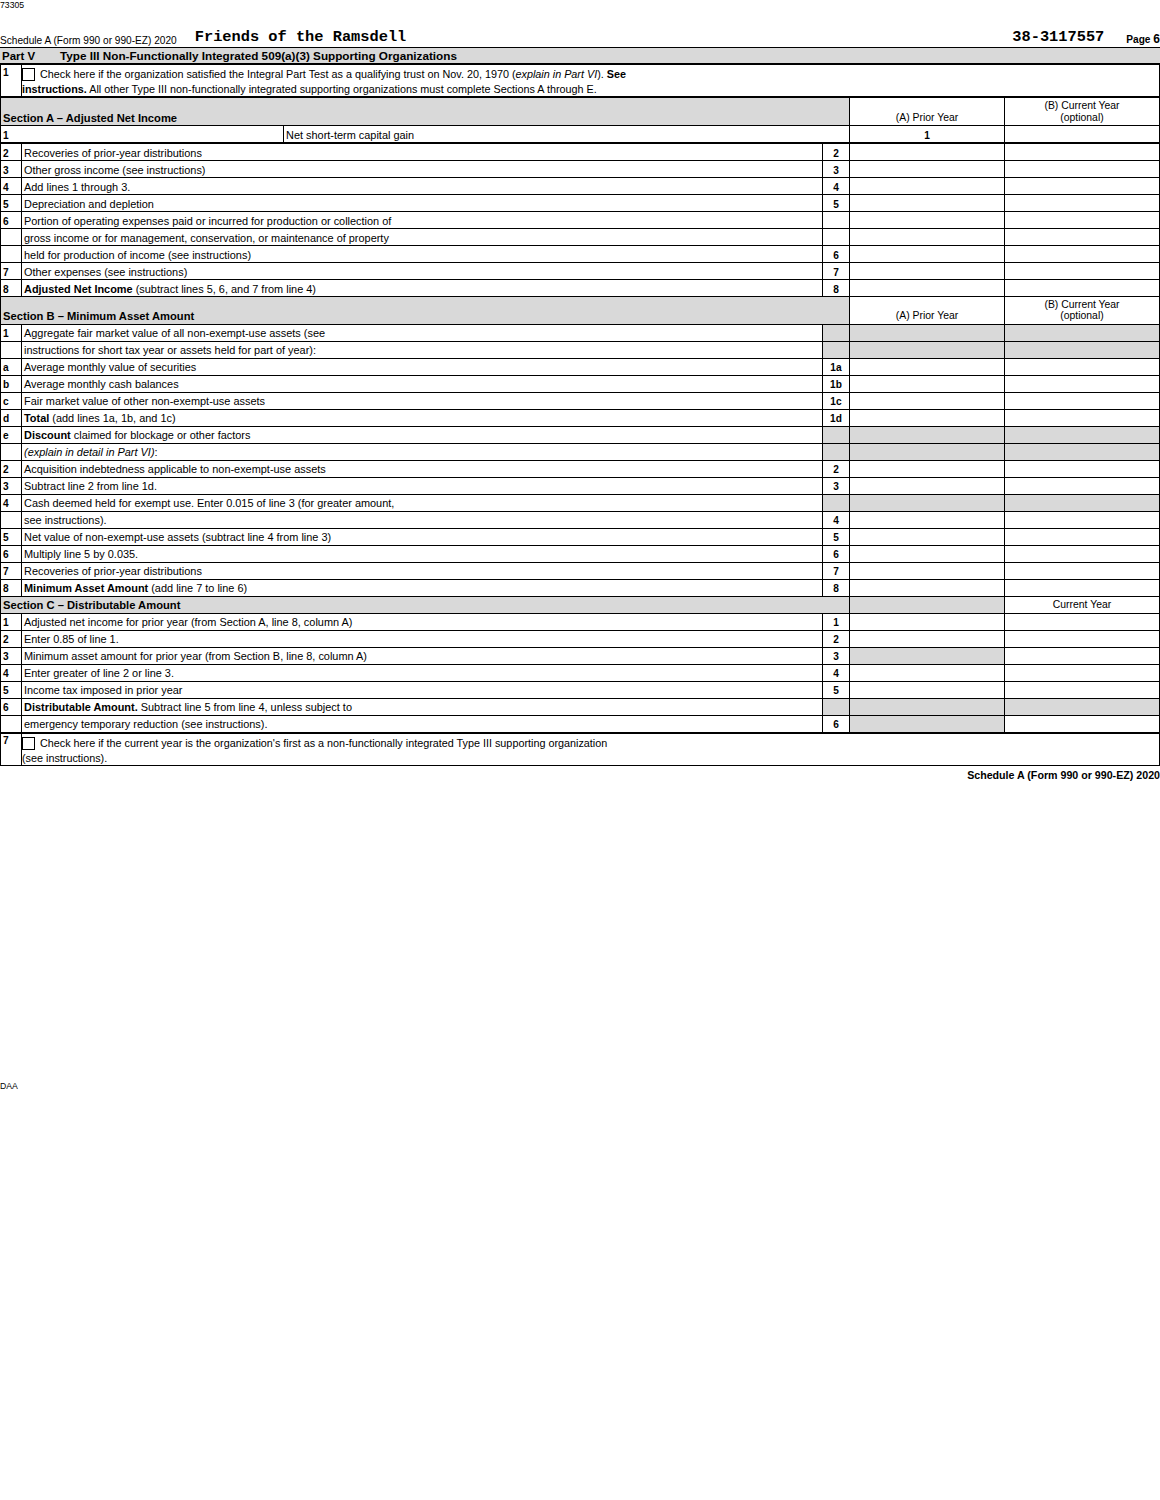73305
Schedule A (Form 990 or 990-EZ) 2020
Friends of the Ramsdell
38-3117557
Page 6
Part V
Type III Non-Functionally Integrated 509(a)(3) Supporting Organizations
| 1 | Check here if the organization satisfied the Integral Part Test as a qualifying trust on Nov. 20, 1970 ( explain in Part VI ). See instructions. All other Type III non-functionally integrated supporting organizations must complete Sections A through E. |
| Section A – Adjusted Net Income | (A) Prior Year | (B) Current Year (optional) |
| 1 | Net short-term capital gain | 1 | |
| 2 | Recoveries of prior-year distributions | 2 | | |
| 3 | Other gross income (see instructions) | 3 | | |
| 4 | Add lines 1 through 3. | 4 | | |
| 5 | Depreciation and depletion | 5 | | |
| 6 | Portion of operating expenses paid or incurred for production or collection of | | | |
| | gross income or for management, conservation, or maintenance of property | | | |
| | held for production of income (see instructions) | 6 | | |
| 7 | Other expenses (see instructions) | 7 | | |
| 8 | Adjusted Net Income (subtract lines 5, 6, and 7 from line 4) | 8 | | |
| Section B – Minimum Asset Amount | (A) Prior Year | (B) Current Year (optional) |
| 1 | Aggregate fair market value of all non-exempt-use assets (see | | | |
| | instructions for short tax year or assets held for part of year): | | | |
| a | Average monthly value of securities | 1a | | |
| b | Average monthly cash balances | 1b | | |
| c | Fair market value of other non-exempt-use assets | 1c | | |
| d | Total (add lines 1a, 1b, and 1c) | 1d | | |
| e | Discount claimed for blockage or other factors | | | |
| | (explain in detail in Part VI) : | | | |
| 2 | Acquisition indebtedness applicable to non-exempt-use assets | 2 | | |
| 3 | Subtract line 2 from line 1d. | 3 | | |
| 4 | Cash deemed held for exempt use. Enter 0.015 of line 3 (for greater amount, | | | |
| | see instructions). | 4 | | |
| 5 | Net value of non-exempt-use assets (subtract line 4 from line 3) | 5 | | |
| 6 | Multiply line 5 by 0.035. | 6 | | |
| 7 | Recoveries of prior-year distributions | 7 | | |
| 8 | Minimum Asset Amount (add line 7 to line 6) | 8 | | |
| Section C – Distributable Amount | | Current Year |
| 1 | Adjusted net income for prior year (from Section A, line 8, column A) | 1 | | |
| 2 | Enter 0.85 of line 1. | 2 | | |
| 3 | Minimum asset amount for prior year (from Section B, line 8, column A) | 3 | | |
| 4 | Enter greater of line 2 or line 3. | 4 | | |
| 5 | Income tax imposed in prior year | 5 | | |
| 6 | Distributable Amount. Subtract line 5 from line 4, unless subject to | | | |
| | emergency temporary reduction (see instructions). | 6 | | |
| 7 | Check here if the current year is the organization's first as a non-functionally integrated Type III supporting organization (see instructions). |
Schedule A (Form 990 or 990-EZ) 2020
DAA